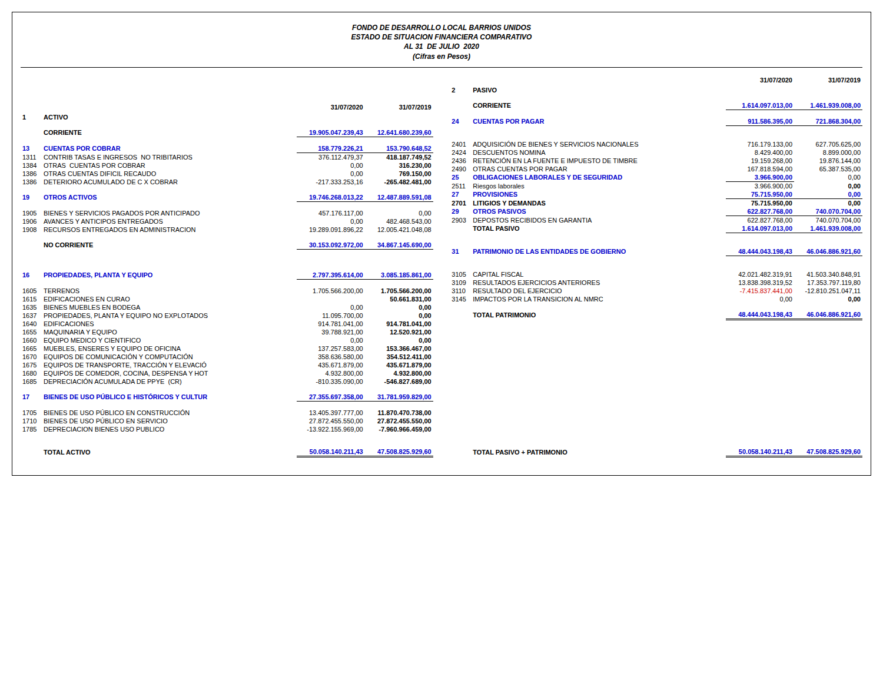FONDO DE DESARROLLO LOCAL BARRIOS UNIDOS
ESTADO DE SITUACION FINANCIERA COMPARATIVO
AL 31 DE JULIO 2020
(Cifras en Pesos)
| / / / 31/07/2020 / 31/07/2019 / / 1 / ACTIVO / / / / / CORRIENTE / 19.905.047.239,43 / 12.641.680.239,60 / / 13 / CUENTAS POR COBRAR / 158.779.226,21 / 153.790.648,52 / / 1311 / CONTRIB TASAS E INGRESOS NO TRIBITARIOS / 376.112.479,37 / 418.187.749,52 / / 1384 / OTRAS CUENTAS POR COBRAR / 0,00 / 316.230,00 / / 1386 / OTRAS CUENTAS DIFICIL RECAUDO / 0,00 / 769.150,00 / / 1386 / DETERIORO ACUMULADO DE C X COBRAR / -217.333.253,16 / -265.482.481,00 / / 19 / OTROS ACTIVOS / 19.746.268.013,22 / 12.487.889.591,08 / / 1905 / BIENES Y SERVICIOS PAGADOS POR ANTICIPADO / 457.176.117,00 / 0,00 / / 1906 / AVANCES Y ANTICIPOS ENTREGADOS / 0,00 / 482.468.543,00 / / 1908 / RECURSOS ENTREGADOS EN ADMINISTRACION / 19.289.091.896,22 / 12.005.421.048,08 / / / NO CORRIENTE / 30.153.092.972,00 / 34.867.145.690,00 / / 16 / PROPIEDADES, PLANTA Y EQUIPO / 2.797.395.614,00 / 3.085.185.861,00 / / 1605 / TERRENOS / 1.705.566.200,00 / 1.705.566.200,00 / / 1615 / EDIFICACIONES EN CURAO / / 50.661.831,00 / / 1635 / BIENES MUEBLES EN BODEGA / 0,00 / 0,00 / / 1637 / PROPIEDADES, PLANTA Y EQUIPO NO EXPLOTADOS / 11.095.700,00 / 0,00 / / 1640 / EDIFICACIONES / 914.781.041,00 / 914.781.041,00 / / 1655 / MAQUINARIA Y EQUIPO / 39.788.921,00 / 12.520.921,00 / / 1660 / EQUIPO MEDICO Y CIENTIFICO / 0,00 / 0,00 / / 1665 / MUEBLES, ENSERES Y EQUIPO DE OFICINA / 137.257.583,00 / 153.366.467,00 / / 1670 / EQUIPOS DE COMUNICACIÓN Y COMPUTACIÓN / 358.636.580,00 / 354.512.411,00 / / 1675 / EQUIPOS DE TRANSPORTE, TRACCIÓN Y ELEVACIÓ / 435.671.879,00 / 435.671.879,00 / / 1680 / EQUIPOS DE COMEDOR, COCINA, DESPENSA Y HOT / 4.932.800,00 / 4.932.800,00 / / 1685 / DEPRECIACIÓN ACUMULADA DE PPYE (CR) / -810.335.090,00 / -546.827.689,00 / / 17 / BIENES DE USO PÚBLICO E HISTÓRICOS Y CULTUR / 27.355.697.358,00 / 31.781.959.829,00 / / 1705 / BIENES DE USO PÚBLICO EN CONSTRUCCIÓN / 13.405.397.777,00 / 11.870.470.738,00 / / 1710 / BIENES DE USO PÚBLICO EN SERVICIO / 27.872.455.550,00 / 27.872.455.550,00 / / 1785 / DEPRECIACION BIENES USO PUBLICO / -13.922.155.969,00 / -7.960.966.459,00 / / / TOTAL ACTIVO / 50.058.140.211,43 / 47.508.825.929,60 / | | / / / 31/07/2020 / 31/07/2019 / / 2 / PASIVO / / / / / CORRIENTE / 1.614.097.013,00 / 1.461.939.008,00 / / 24 / CUENTAS POR PAGAR / 911.586.395,00 / 721.868.304,00 / / 2401 / ADQUISICIÓN DE BIENES Y SERVICIOS NACIONALES / 716.179.133,00 / 627.705.625,00 / / 2424 / DESCUENTOS NOMINA / 8.429.400,00 / 8.899.000,00 / / 2436 / RETENCIÓN EN LA FUENTE E IMPUESTO DE TIMBRE / 19.159.268,00 / 19.876.144,00 / / 2490 / OTRAS CUENTAS POR PAGAR / 167.818.594,00 / 65.387.535,00 / / 25 / OBLIGACIONES LABORALES Y DE SEGURIDAD / 3.966.900,00 / 0,00 / / 2511 / Riesgos laborales / 3.966.900,00 / 0,00 / / 27 / PROVISIONES / 75.715.950,00 / 0,00 / / 2701 / LITIGIOS Y DEMANDAS / 75.715.950,00 / 0,00 / / 29 / OTROS PASIVOS / 622.827.768,00 / 740.070.704,00 / / 2903 / DEPOSTOS RECIBIDOS EN GARANTIA / 622.827.768,00 / 740.070.704,00 / / / TOTAL PASIVO / 1.614.097.013,00 / 1.461.939.008,00 / / 31 / PATRIMONIO DE LAS ENTIDADES DE GOBIERNO / 48.444.043.198,43 / 46.046.886.921,60 / / 3105 / CAPITAL FISCAL / 42.021.482.319,91 / 41.503.340.848,91 / / 3109 / RESULTADOS EJERCICIOS ANTERIORES / 13.838.398.319,52 / 17.353.797.119,80 / / 3110 / RESULTADO DEL EJERCICIO / -7.415.837.441,00 / -12.810.251.047,11 / / 3145 / IMPACTOS POR LA TRANSICION AL NMRC / 0,00 / 0,00 / / / TOTAL PATRIMONIO / 48.444.043.198,43 / 46.046.886.921,60 / / / TOTAL PASIVO + PATRIMONIO / 50.058.140.211,43 / 47.508.825.929,60 / |